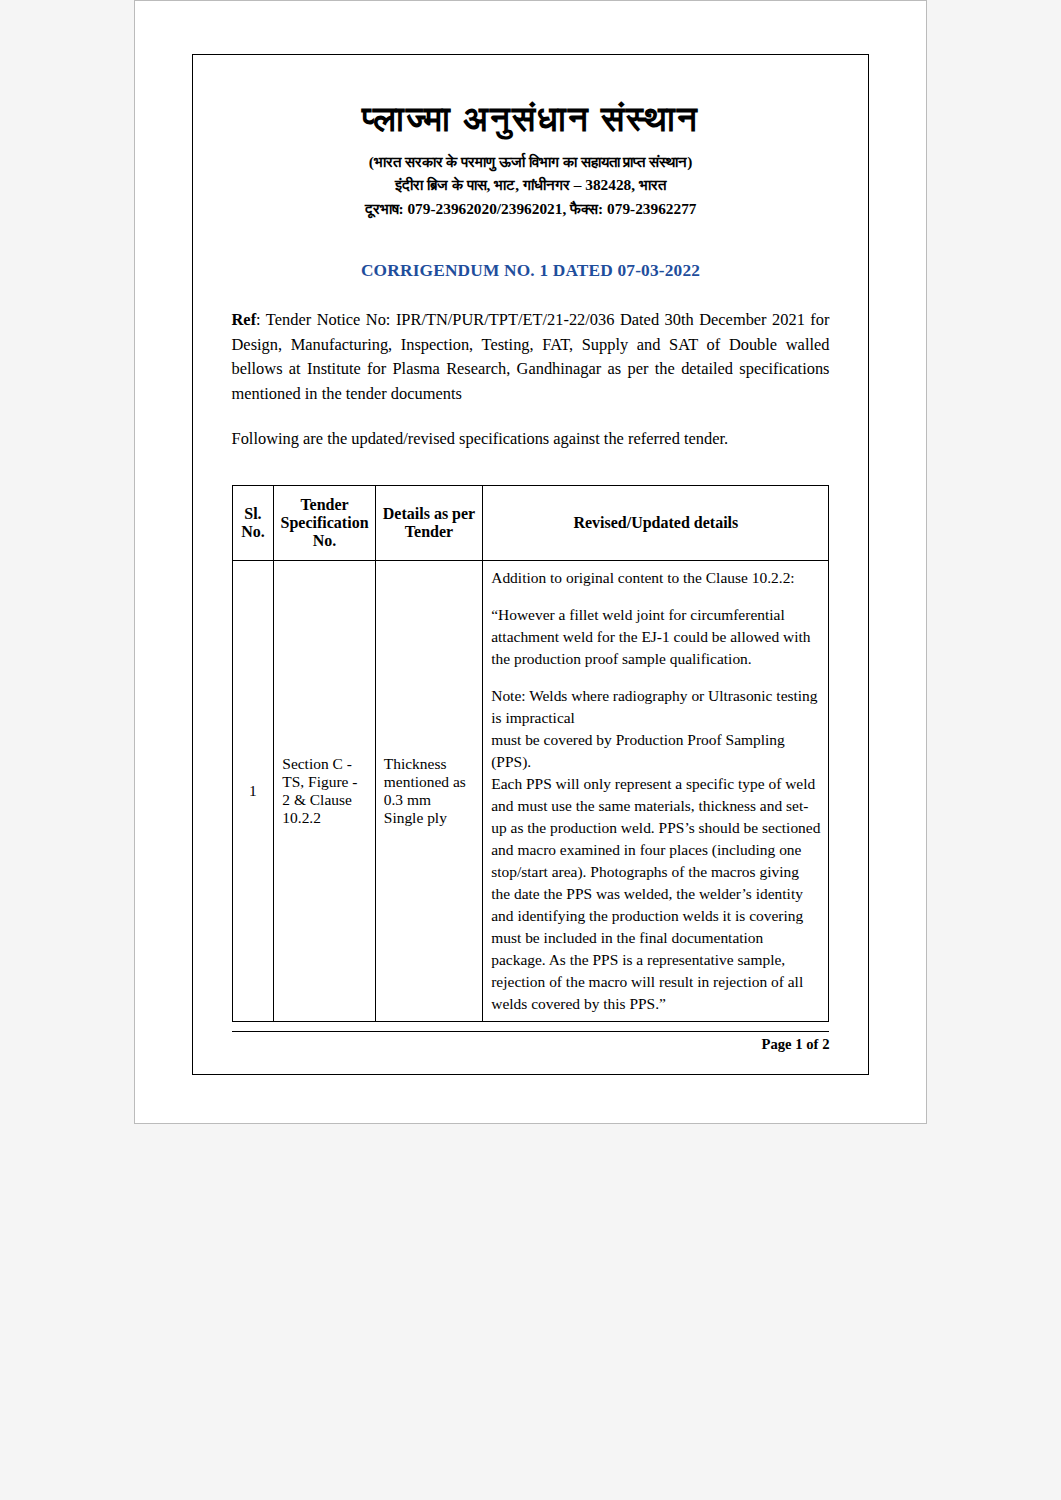प्लाज्मा अनुसंधान संस्थान
(भारत सरकार के परमाणु ऊर्जा विभाग का सहायता प्राप्त संस्थान)
इंदीरा ब्रिज के पास, भाट, गांधीनगर – 382428, भारत
दूरभाष: 079-23962020/23962021, फैक्स: 079-23962277
CORRIGENDUM NO. 1 DATED 07-03-2022
Ref: Tender Notice No: IPR/TN/PUR/TPT/ET/21-22/036 Dated 30th December 2021 for Design, Manufacturing, Inspection, Testing, FAT, Supply and SAT of Double walled bellows at Institute for Plasma Research, Gandhinagar as per the detailed specifications mentioned in the tender documents
Following are the updated/revised specifications against the referred tender.
| Sl. No. | Tender Specification No. | Details as per Tender | Revised/Updated details |
| --- | --- | --- | --- |
| 1 | Section C - TS, Figure - 2 & Clause 10.2.2 | Thickness mentioned as 0.3 mm Single ply | Addition to original content to the Clause 10.2.2: “However a fillet weld joint for circumferential attachment weld for the EJ-1 could be allowed with the production proof sample qualification. Note: Welds where radiography or Ultrasonic testing is impractical must be covered by Production Proof Sampling (PPS). Each PPS will only represent a specific type of weld and must use the same materials, thickness and set-up as the production weld. PPS’s should be sectioned and macro examined in four places (including one stop/start area). Photographs of the macros giving the date the PPS was welded, the welder’s identity and identifying the production welds it is covering must be included in the final documentation package. As the PPS is a representative sample, rejection of the macro will result in rejection of all welds covered by this PPS.” |
Page 1 of 2